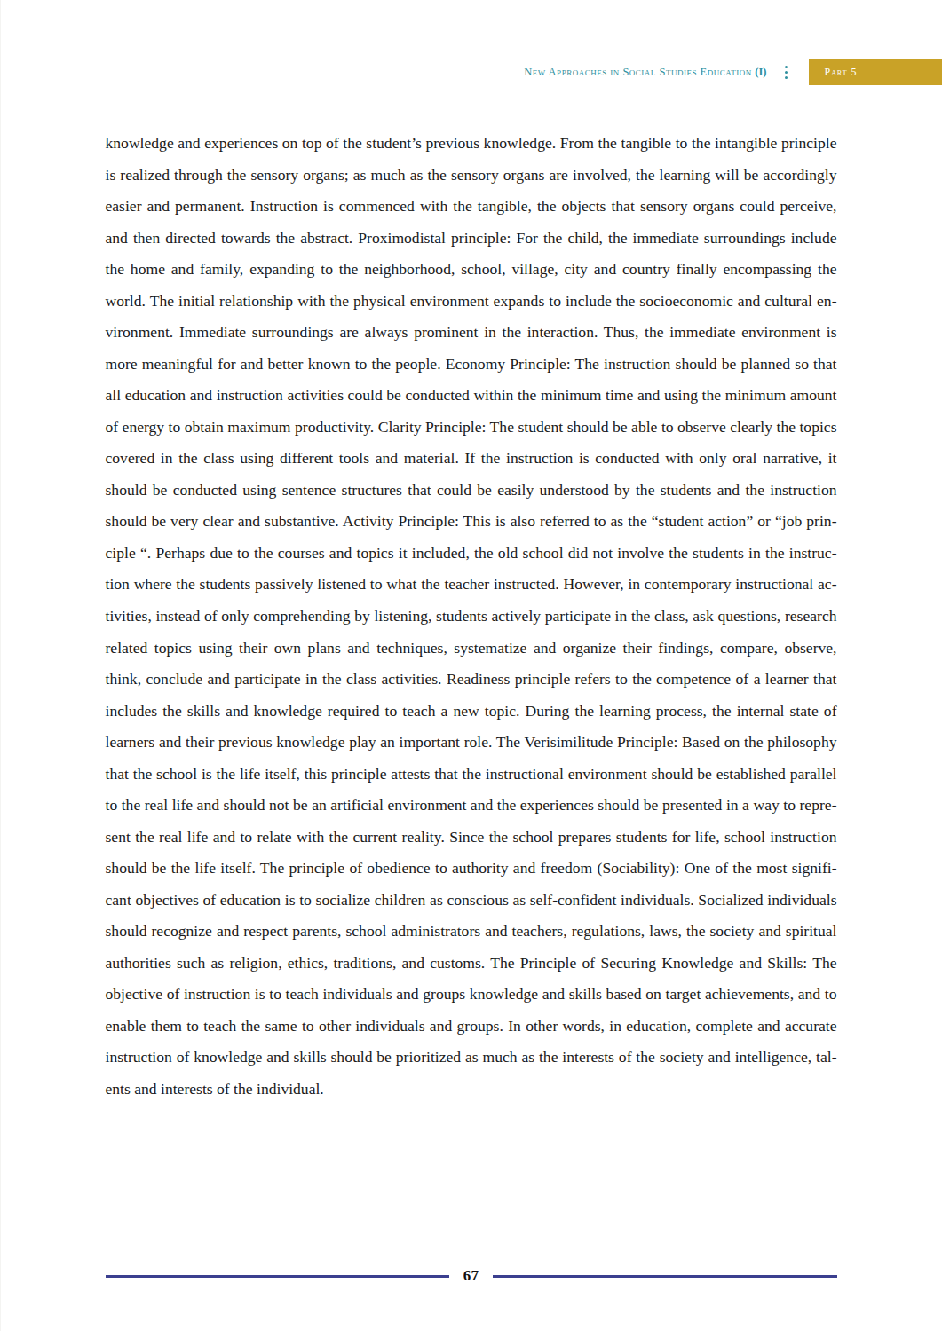New Approaches in Social Studies Education (I) Part 5
knowledge and experiences on top of the student’s previous knowledge. From the tangible to the intangible principle is realized through the sensory organs; as much as the sensory organs are involved, the learning will be accordingly easier and permanent. Instruction is commenced with the tangible, the objects that sensory organs could perceive, and then directed towards the abstract. Proximodistal principle: For the child, the immediate surroundings include the home and family, expanding to the neighborhood, school, village, city and country finally encompassing the world. The initial relationship with the physical environment expands to include the socioeconomic and cultural environment. Immediate surroundings are always prominent in the interaction. Thus, the immediate environment is more meaningful for and better known to the people. Economy Principle: The instruction should be planned so that all education and instruction activities could be conducted within the minimum time and using the minimum amount of energy to obtain maximum productivity. Clarity Principle: The student should be able to observe clearly the topics covered in the class using different tools and material. If the instruction is conducted with only oral narrative, it should be conducted using sentence structures that could be easily understood by the students and the instruction should be very clear and substantive. Activity Principle: This is also referred to as the “student action” or “job principle “. Perhaps due to the courses and topics it included, the old school did not involve the students in the instruction where the students passively listened to what the teacher instructed. However, in contemporary instructional activities, instead of only comprehending by listening, students actively participate in the class, ask questions, research related topics using their own plans and techniques, systematize and organize their findings, compare, observe, think, conclude and participate in the class activities. Readiness principle refers to the competence of a learner that includes the skills and knowledge required to teach a new topic. During the learning process, the internal state of learners and their previous knowledge play an important role. The Verisimilitude Principle: Based on the philosophy that the school is the life itself, this principle attests that the instructional environment should be established parallel to the real life and should not be an artificial environment and the experiences should be presented in a way to represent the real life and to relate with the current reality. Since the school prepares students for life, school instruction should be the life itself. The principle of obedience to authority and freedom (Sociability): One of the most significant objectives of education is to socialize children as conscious as self-confident individuals. Socialized individuals should recognize and respect parents, school administrators and teachers, regulations, laws, the society and spiritual authorities such as religion, ethics, traditions, and customs. The Principle of Securing Knowledge and Skills: The objective of instruction is to teach individuals and groups knowledge and skills based on target achievements, and to enable them to teach the same to other individuals and groups. In other words, in education, complete and accurate instruction of knowledge and skills should be prioritized as much as the interests of the society and intelligence, talents and interests of the individual.
67